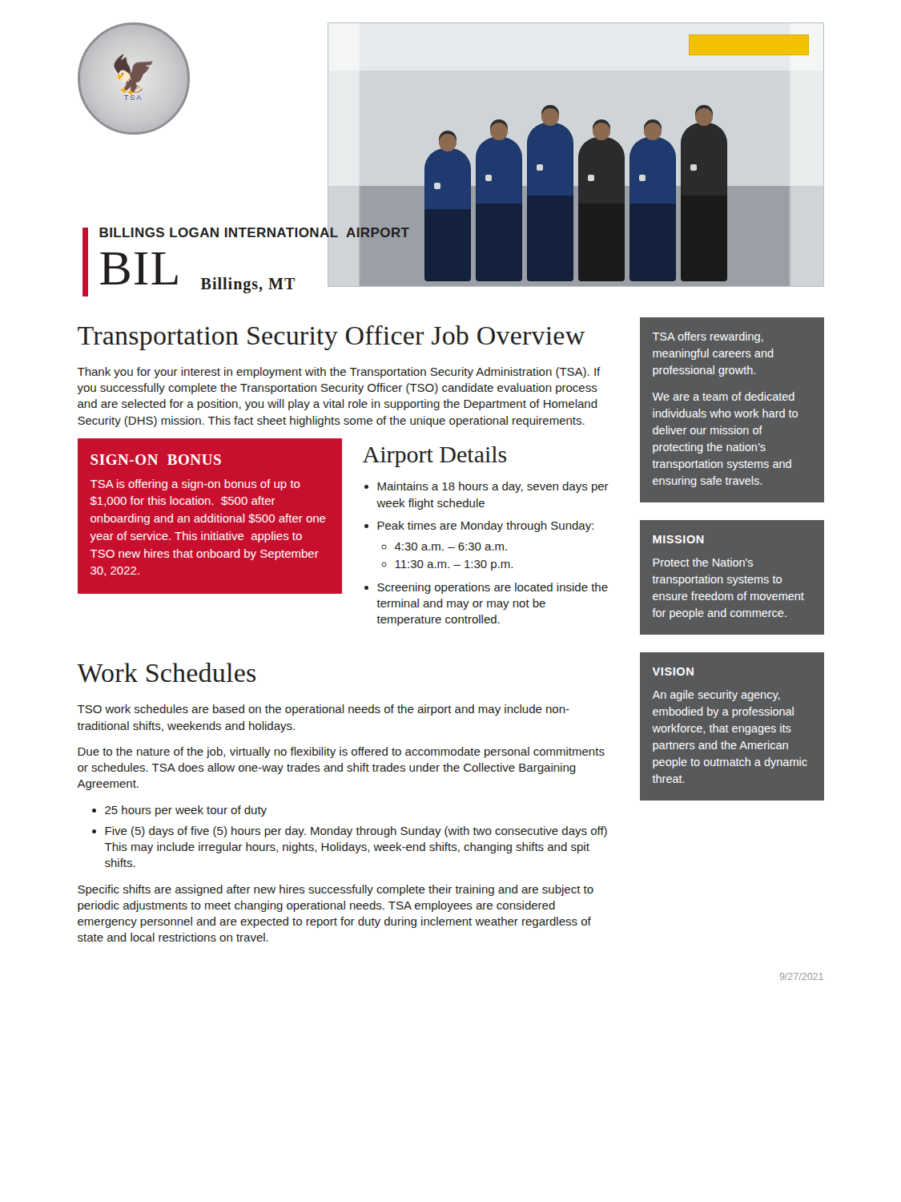🦅TSA
BILLINGS LOGAN INTERNATIONAL AIRPORT
BIL Billings, MT
Transportation Security Officer Job Overview
Thank you for your interest in employment with the Transportation Security Administration (TSA). If you successfully complete the Transportation Security Officer (TSO) candidate evaluation process and are selected for a position, you will play a vital role in supporting the Department of Homeland Security (DHS) mission. This fact sheet highlights some of the unique operational requirements.
SIGN-ON BONUS
TSA is offering a sign-on bonus of up to $1,000 for this location. $500 after onboarding and an additional $500 after one year of service. This initiative applies to TSO new hires that onboard by September 30, 2022.
Airport Details
Maintains a 18 hours a day, seven days per week flight schedule
Peak times are Monday through Sunday:
4:30 a.m. – 6:30 a.m.
11:30 a.m. – 1:30 p.m.
Screening operations are located inside the terminal and may or may not be temperature controlled.
Work Schedules
TSO work schedules are based on the operational needs of the airport and may include non-traditional shifts, weekends and holidays.
Due to the nature of the job, virtually no flexibility is offered to accommodate personal commitments or schedules. TSA does allow one-way trades and shift trades under the Collective Bargaining Agreement.
25 hours per week tour of duty
Five (5) days of five (5) hours per day. Monday through Sunday (with two consecutive days off) This may include irregular hours, nights, Holidays, week-end shifts, changing shifts and spit shifts.
Specific shifts are assigned after new hires successfully complete their training and are subject to periodic adjustments to meet changing operational needs. TSA employees are considered emergency personnel and are expected to report for duty during inclement weather regardless of state and local restrictions on travel.
TSA offers rewarding, meaningful careers and professional growth.
We are a team of dedicated individuals who work hard to deliver our mission of protecting the nation’s transportation systems and ensuring safe travels.
Mission
Protect the Nation's transportation systems to ensure freedom of movement for people and commerce.
Vision
An agile security agency, embodied by a professional workforce, that engages its partners and the American people to outmatch a dynamic threat.
9/27/2021